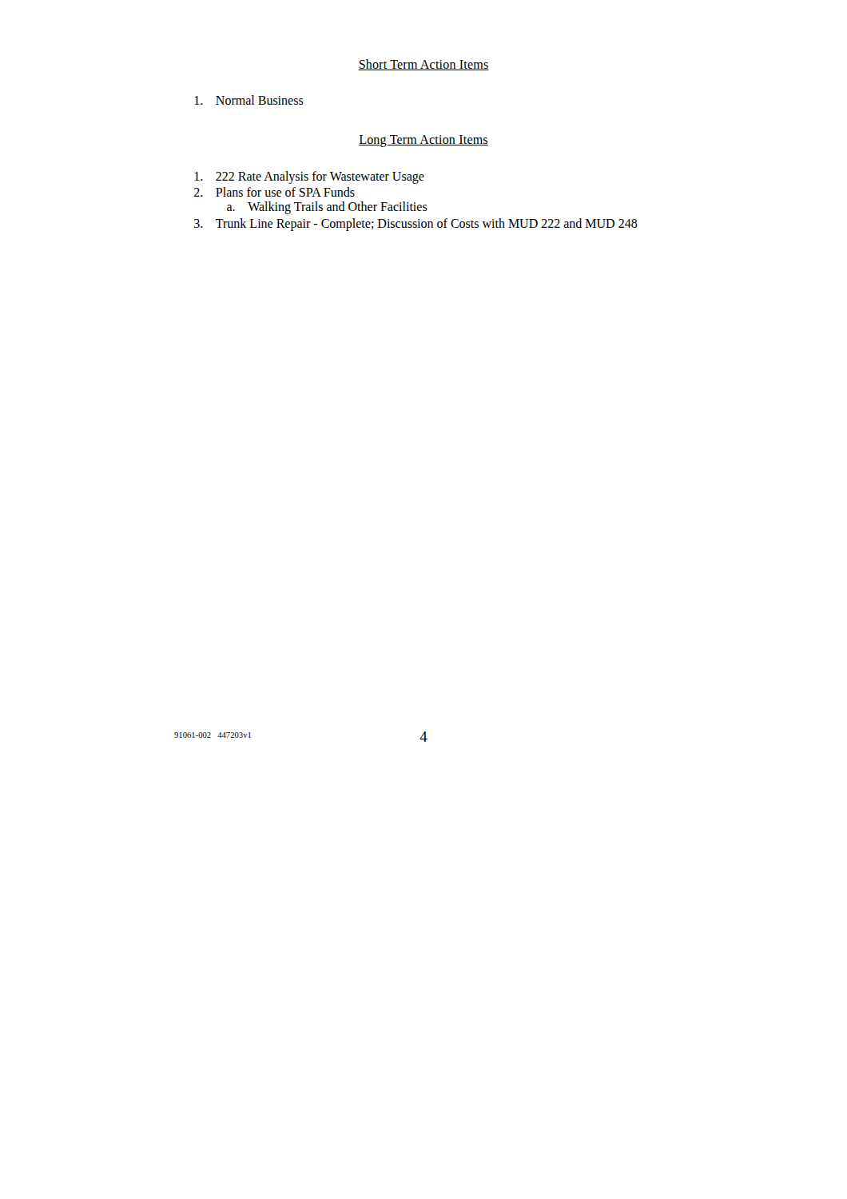Short Term Action Items
Normal Business
Long Term Action Items
222 Rate Analysis for Wastewater Usage
Plans for use of SPA Funds
Walking Trails and Other Facilities
Trunk Line Repair - Complete; Discussion of Costs with MUD 222 and MUD 248
91061-002 447203v1 4